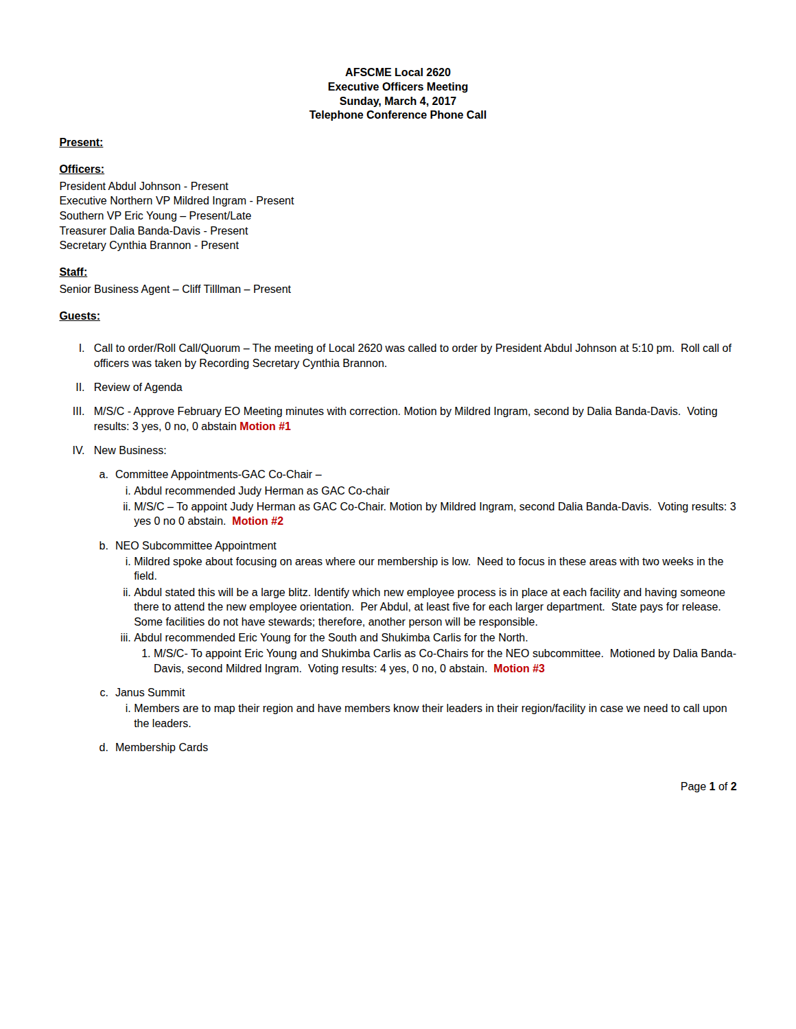AFSCME Local 2620
Executive Officers Meeting
Sunday, March 4, 2017
Telephone Conference Phone Call
Present:
Officers:
President Abdul Johnson - Present
Executive Northern VP Mildred Ingram - Present
Southern VP Eric Young – Present/Late
Treasurer Dalia Banda-Davis - Present
Secretary Cynthia Brannon - Present
Staff:
Senior Business Agent – Cliff Tilllman – Present
Guests:
Call to order/Roll Call/Quorum – The meeting of Local 2620 was called to order by President Abdul Johnson at 5:10 pm. Roll call of officers was taken by Recording Secretary Cynthia Brannon.
Review of Agenda
M/S/C - Approve February EO Meeting minutes with correction. Motion by Mildred Ingram, second by Dalia Banda-Davis. Voting results: 3 yes, 0 no, 0 abstain Motion #1
New Business:
Committee Appointments-GAC Co-Chair –
Abdul recommended Judy Herman as GAC Co-chair
M/S/C – To appoint Judy Herman as GAC Co-Chair. Motion by Mildred Ingram, second Dalia Banda-Davis. Voting results: 3 yes 0 no 0 abstain. Motion #2
NEO Subcommittee Appointment
Mildred spoke about focusing on areas where our membership is low. Need to focus in these areas with two weeks in the field.
Abdul stated this will be a large blitz. Identify which new employee process is in place at each facility and having someone there to attend the new employee orientation. Per Abdul, at least five for each larger department. State pays for release. Some facilities do not have stewards; therefore, another person will be responsible.
Abdul recommended Eric Young for the South and Shukimba Carlis for the North.
M/S/C- To appoint Eric Young and Shukimba Carlis as Co-Chairs for the NEO subcommittee. Motioned by Dalia Banda-Davis, second Mildred Ingram. Voting results: 4 yes, 0 no, 0 abstain. Motion #3
Janus Summit
Members are to map their region and have members know their leaders in their region/facility in case we need to call upon the leaders.
Membership Cards
Page 1 of 2